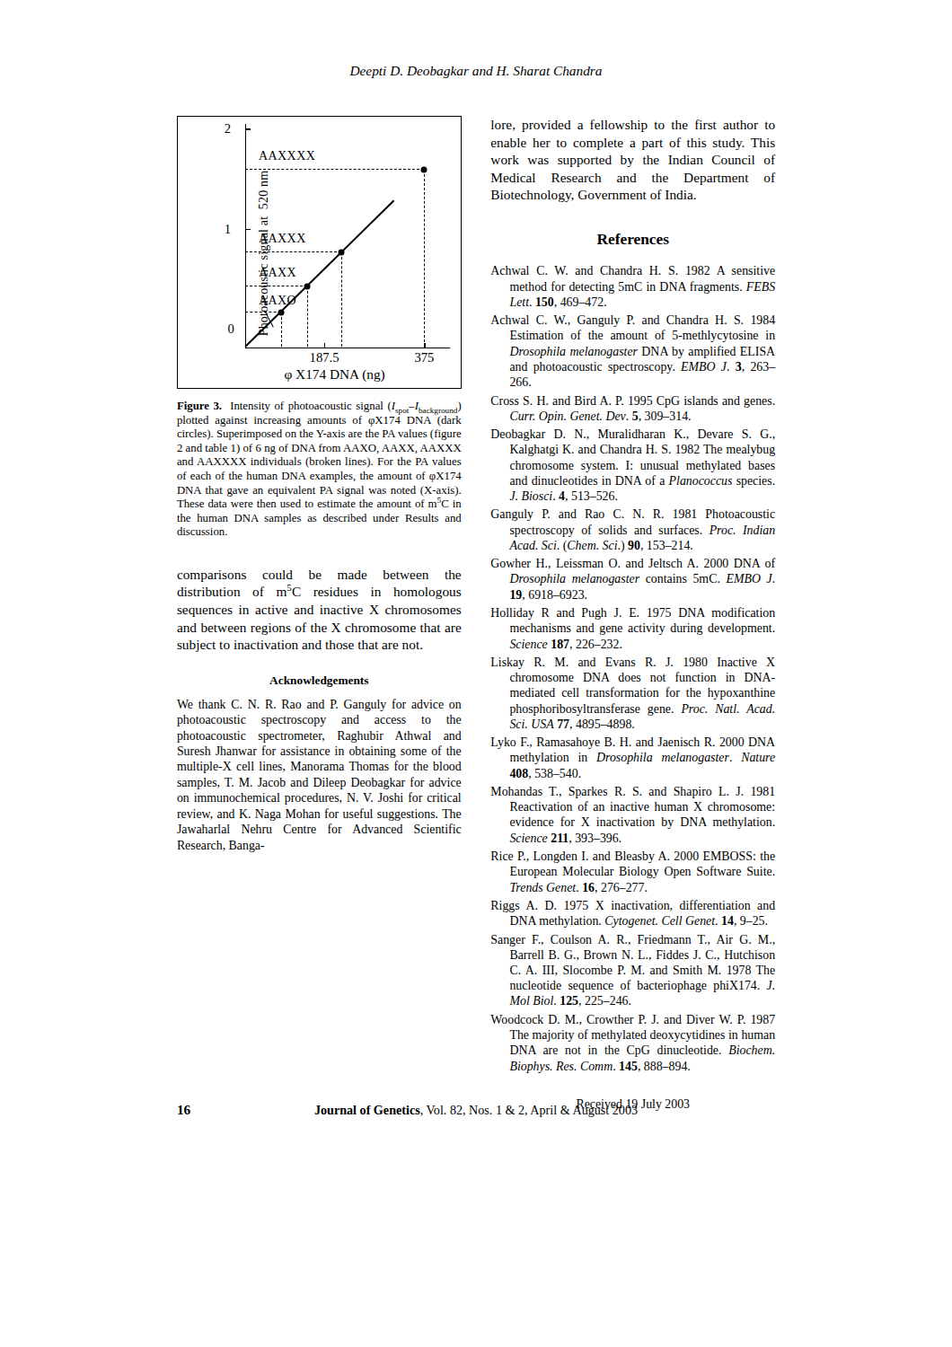Deepti D. Deobagkar and H. Sharat Chandra
Photoacoustic signal at 520 nm
2
1
0
187.5
375
φ X174 DNA (ng)
AAXXXX
AAXXX
AAXX
AAXO
Figure 3. Intensity of photoacoustic signal (Ispot–Ibackground) plotted against increasing amounts of φX174 DNA (dark circles). Superimposed on the Y-axis are the PA values (figure 2 and table 1) of 6 ng of DNA from AAXO, AAXX, AAXXX and AAXXXX individuals (broken lines). For the PA values of each of the human DNA examples, the amount of φX174 DNA that gave an equivalent PA signal was noted (X-axis). These data were then used to estimate the amount of m5C in the human DNA samples as described under Results and discussion.
comparisons could be made between the distribution of m5C residues in homologous sequences in active and inactive X chromosomes and between regions of the X chromosome that are subject to inactivation and those that are not.
Acknowledgements
We thank C. N. R. Rao and P. Ganguly for advice on photoacoustic spectroscopy and access to the photoacoustic spectrometer, Raghubir Athwal and Suresh Jhanwar for assistance in obtaining some of the multiple-X cell lines, Manorama Thomas for the blood samples, T. M. Jacob and Dileep Deobagkar for advice on immunochemical procedures, N. V. Joshi for critical review, and K. Naga Mohan for useful suggestions. The Jawaharlal Nehru Centre for Advanced Scientific Research, Banga-
lore, provided a fellowship to the first author to enable her to complete a part of this study. This work was supported by the Indian Council of Medical Research and the Department of Biotechnology, Government of India.
References
Achwal C. W. and Chandra H. S. 1982 A sensitive method for detecting 5mC in DNA fragments. FEBS Lett. 150, 469–472.
Achwal C. W., Ganguly P. and Chandra H. S. 1984 Estimation of the amount of 5-methlycytosine in Drosophila melanogaster DNA by amplified ELISA and photoacoustic spectroscopy. EMBO J. 3, 263–266.
Cross S. H. and Bird A. P. 1995 CpG islands and genes. Curr. Opin. Genet. Dev. 5, 309–314.
Deobagkar D. N., Muralidharan K., Devare S. G., Kalghatgi K. and Chandra H. S. 1982 The mealybug chromosome system. I: unusual methylated bases and dinucleotides in DNA of a Planococcus species. J. Biosci. 4, 513–526.
Ganguly P. and Rao C. N. R. 1981 Photoacoustic spectroscopy of solids and surfaces. Proc. Indian Acad. Sci. (Chem. Sci.) 90, 153–214.
Gowher H., Leissman O. and Jeltsch A. 2000 DNA of Drosophila melanogaster contains 5mC. EMBO J. 19, 6918–6923.
Holliday R and Pugh J. E. 1975 DNA modification mechanisms and gene activity during development. Science 187, 226–232.
Liskay R. M. and Evans R. J. 1980 Inactive X chromosome DNA does not function in DNA-mediated cell transformation for the hypoxanthine phosphoribosyltransferase gene. Proc. Natl. Acad. Sci. USA 77, 4895–4898.
Lyko F., Ramasahoye B. H. and Jaenisch R. 2000 DNA methylation in Drosophila melanogaster. Nature 408, 538–540.
Mohandas T., Sparkes R. S. and Shapiro L. J. 1981 Reactivation of an inactive human X chromosome: evidence for X inactivation by DNA methylation. Science 211, 393–396.
Rice P., Longden I. and Bleasby A. 2000 EMBOSS: the European Molecular Biology Open Software Suite. Trends Genet. 16, 276–277.
Riggs A. D. 1975 X inactivation, differentiation and DNA methylation. Cytogenet. Cell Genet. 14, 9–25.
Sanger F., Coulson A. R., Friedmann T., Air G. M., Barrell B. G., Brown N. L., Fiddes J. C., Hutchison C. A. III, Slocombe P. M. and Smith M. 1978 The nucleotide sequence of bacteriophage phiX174. J. Mol Biol. 125, 225–246.
Woodcock D. M., Crowther P. J. and Diver W. P. 1987 The majority of methylated deoxycytidines in human DNA are not in the CpG dinucleotide. Biochem. Biophys. Res. Comm. 145, 888–894.
Received 19 July 2003
16
Journal of Genetics, Vol. 82, Nos. 1 & 2, April & August 2003